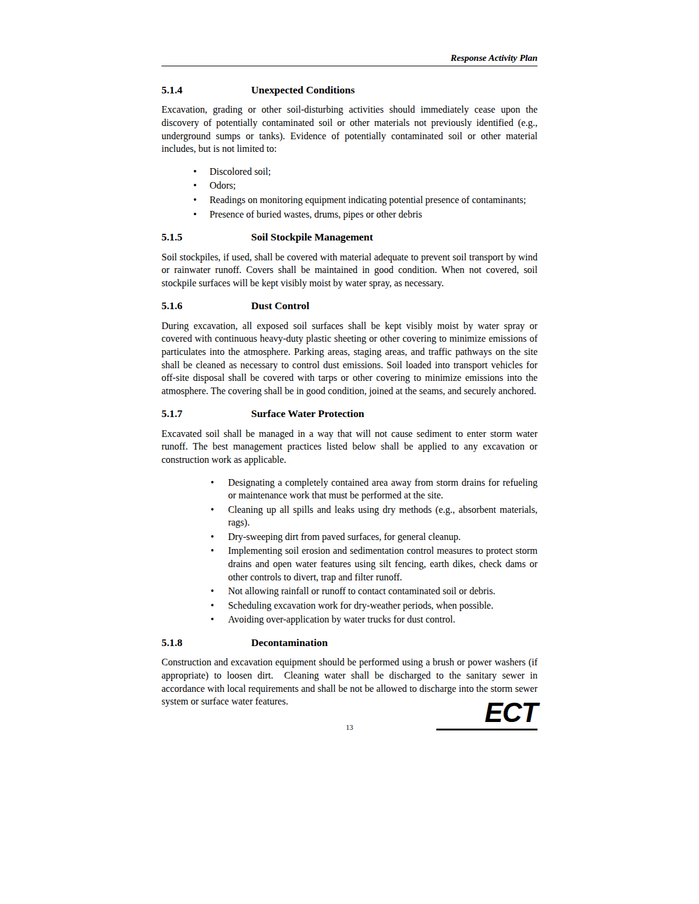Response Activity Plan
5.1.4 Unexpected Conditions
Excavation, grading or other soil-disturbing activities should immediately cease upon the discovery of potentially contaminated soil or other materials not previously identified (e.g., underground sumps or tanks). Evidence of potentially contaminated soil or other material includes, but is not limited to:
Discolored soil;
Odors;
Readings on monitoring equipment indicating potential presence of contaminants;
Presence of buried wastes, drums, pipes or other debris
5.1.5 Soil Stockpile Management
Soil stockpiles, if used, shall be covered with material adequate to prevent soil transport by wind or rainwater runoff. Covers shall be maintained in good condition. When not covered, soil stockpile surfaces will be kept visibly moist by water spray, as necessary.
5.1.6 Dust Control
During excavation, all exposed soil surfaces shall be kept visibly moist by water spray or covered with continuous heavy-duty plastic sheeting or other covering to minimize emissions of particulates into the atmosphere. Parking areas, staging areas, and traffic pathways on the site shall be cleaned as necessary to control dust emissions. Soil loaded into transport vehicles for off-site disposal shall be covered with tarps or other covering to minimize emissions into the atmosphere. The covering shall be in good condition, joined at the seams, and securely anchored.
5.1.7 Surface Water Protection
Excavated soil shall be managed in a way that will not cause sediment to enter storm water runoff. The best management practices listed below shall be applied to any excavation or construction work as applicable.
Designating a completely contained area away from storm drains for refueling or maintenance work that must be performed at the site.
Cleaning up all spills and leaks using dry methods (e.g., absorbent materials, rags).
Dry-sweeping dirt from paved surfaces, for general cleanup.
Implementing soil erosion and sedimentation control measures to protect storm drains and open water features using silt fencing, earth dikes, check dams or other controls to divert, trap and filter runoff.
Not allowing rainfall or runoff to contact contaminated soil or debris.
Scheduling excavation work for dry-weather periods, when possible.
Avoiding over-application by water trucks for dust control.
5.1.8 Decontamination
Construction and excavation equipment should be performed using a brush or power washers (if appropriate) to loosen dirt. Cleaning water shall be discharged to the sanitary sewer in accordance with local requirements and shall be not be allowed to discharge into the storm sewer system or surface water features.
13
ECT